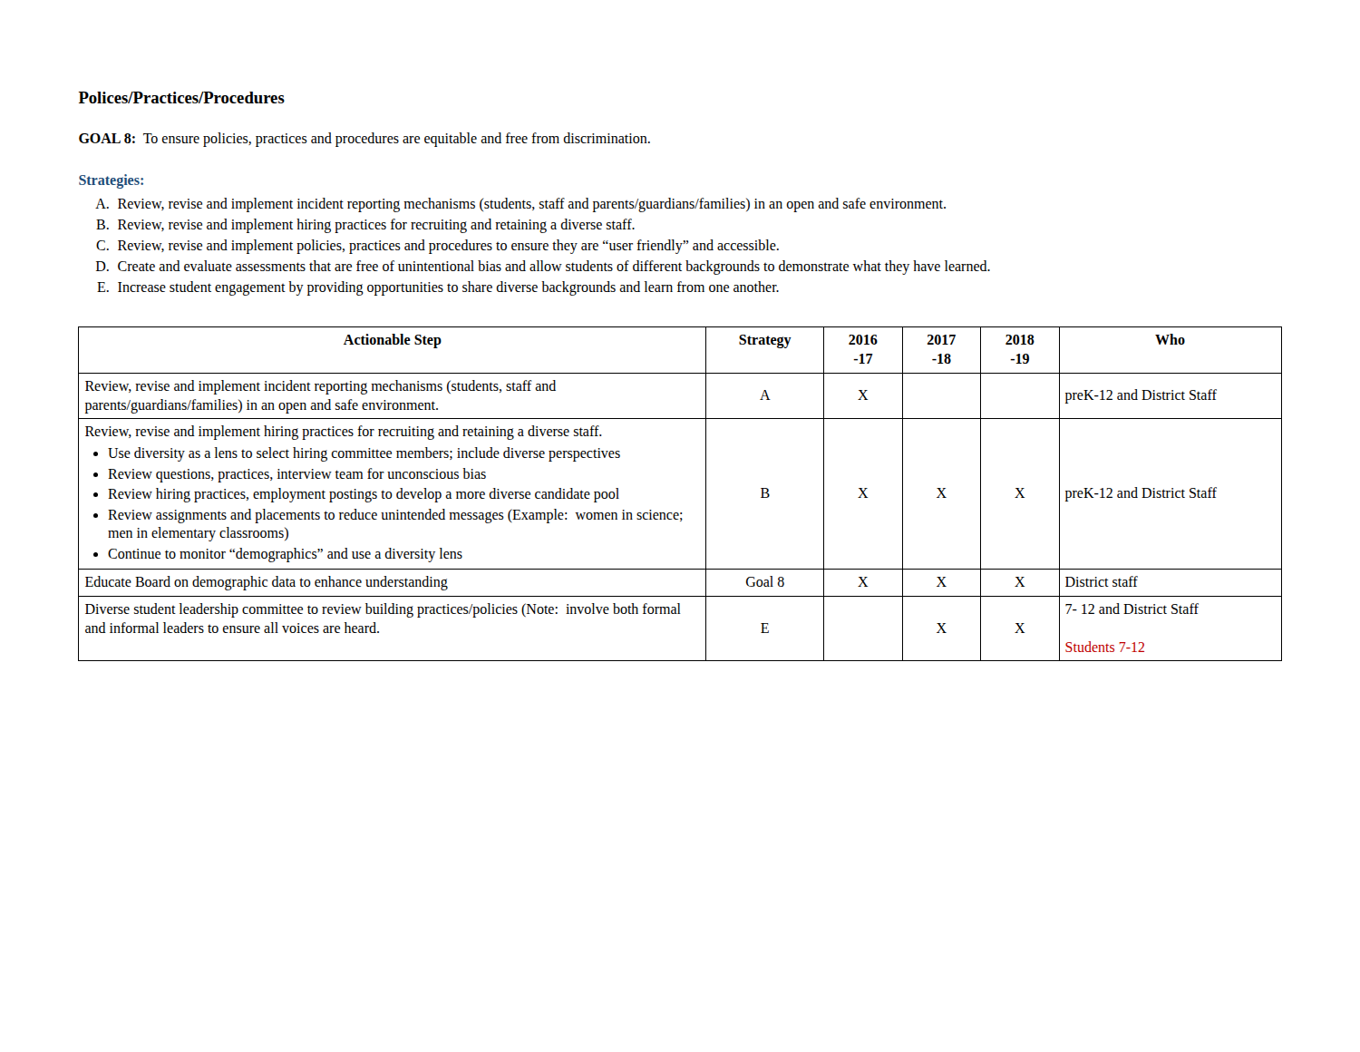Polices/Practices/Procedures
GOAL 8: To ensure policies, practices and procedures are equitable and free from discrimination.
Strategies:
Review, revise and implement incident reporting mechanisms (students, staff and parents/guardians/families) in an open and safe environment.
Review, revise and implement hiring practices for recruiting and retaining a diverse staff.
Review, revise and implement policies, practices and procedures to ensure they are “user friendly” and accessible.
Create and evaluate assessments that are free of unintentional bias and allow students of different backgrounds to demonstrate what they have learned.
Increase student engagement by providing opportunities to share diverse backgrounds and learn from one another.
| Actionable Step | Strategy | 2016 -17 | 2017 -18 | 2018 -19 | Who |
| --- | --- | --- | --- | --- | --- |
| Review, revise and implement incident reporting mechanisms (students, staff and parents/guardians/families) in an open and safe environment. | A | X | | | preK-12 and District Staff |
| Review, revise and implement hiring practices for recruiting and retaining a diverse staff. Use diversity as a lens to select hiring committee members; include diverse perspectives Review questions, practices, interview team for unconscious bias Review hiring practices, employment postings to develop a more diverse candidate pool Review assignments and placements to reduce unintended messages (Example: women in science; men in elementary classrooms) Continue to monitor “demographics” and use a diversity lens | B | X | X | X | preK-12 and District Staff |
| Educate Board on demographic data to enhance understanding | Goal 8 | X | X | X | District staff |
| Diverse student leadership committee to review building practices/policies (Note: involve both formal and informal leaders to ensure all voices are heard. | E | | X | X | 7- 12 and District Staff Students 7-12 |